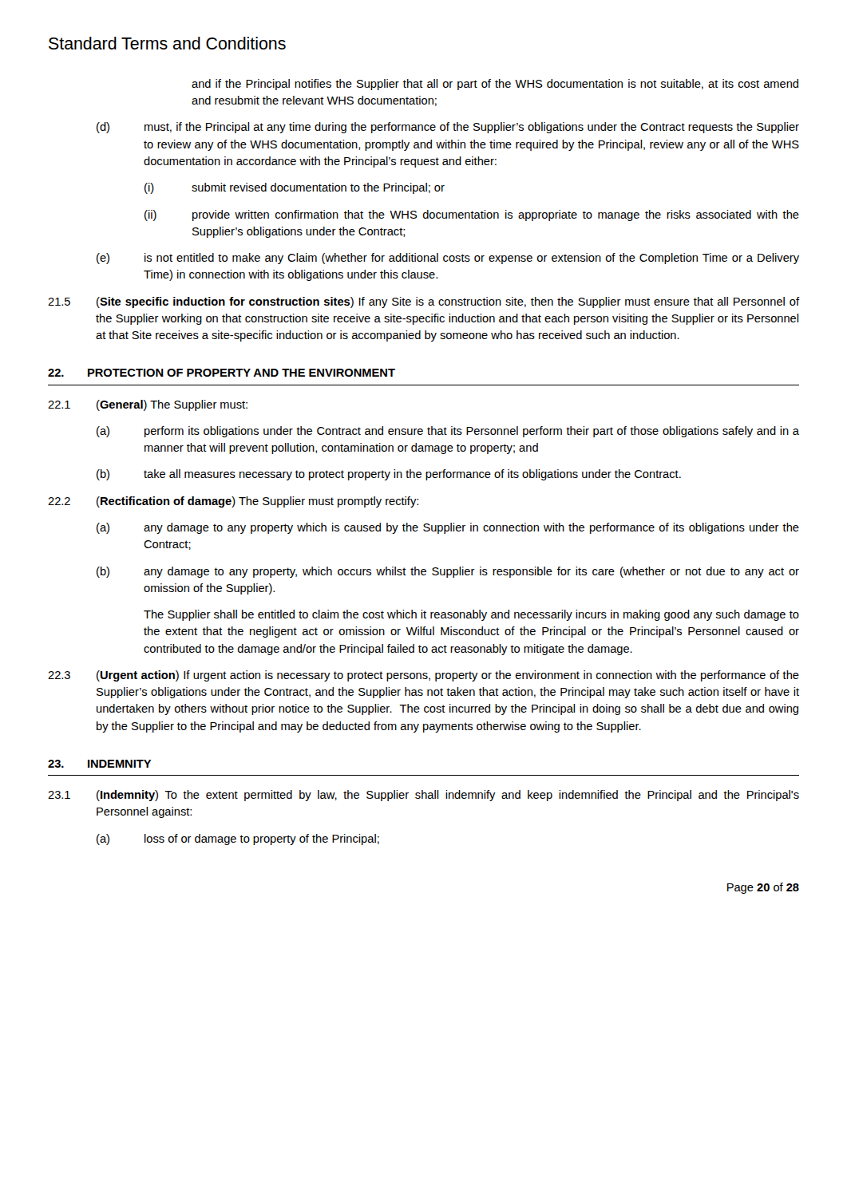Standard Terms and Conditions
and if the Principal notifies the Supplier that all or part of the WHS documentation is not suitable, at its cost amend and resubmit the relevant WHS documentation;
(d)
must, if the Principal at any time during the performance of the Supplier’s obligations under the Contract requests the Supplier to review any of the WHS documentation, promptly and within the time required by the Principal, review any or all of the WHS documentation in accordance with the Principal’s request and either:
(i)
submit revised documentation to the Principal; or
(ii)
provide written confirmation that the WHS documentation is appropriate to manage the risks associated with the Supplier’s obligations under the Contract;
(e)
is not entitled to make any Claim (whether for additional costs or expense or extension of the Completion Time or a Delivery Time) in connection with its obligations under this clause.
21.5
(Site specific induction for construction sites) If any Site is a construction site, then the Supplier must ensure that all Personnel of the Supplier working on that construction site receive a site-specific induction and that each person visiting the Supplier or its Personnel at that Site receives a site-specific induction or is accompanied by someone who has received such an induction.
22. PROTECTION OF PROPERTY AND THE ENVIRONMENT
22.1
(General) The Supplier must:
(a)
perform its obligations under the Contract and ensure that its Personnel perform their part of those obligations safely and in a manner that will prevent pollution, contamination or damage to property; and
(b)
take all measures necessary to protect property in the performance of its obligations under the Contract.
22.2
(Rectification of damage) The Supplier must promptly rectify:
(a)
any damage to any property which is caused by the Supplier in connection with the performance of its obligations under the Contract;
(b)
any damage to any property, which occurs whilst the Supplier is responsible for its care (whether or not due to any act or omission of the Supplier).
The Supplier shall be entitled to claim the cost which it reasonably and necessarily incurs in making good any such damage to the extent that the negligent act or omission or Wilful Misconduct of the Principal or the Principal’s Personnel caused or contributed to the damage and/or the Principal failed to act reasonably to mitigate the damage.
22.3
(Urgent action) If urgent action is necessary to protect persons, property or the environment in connection with the performance of the Supplier’s obligations under the Contract, and the Supplier has not taken that action, the Principal may take such action itself or have it undertaken by others without prior notice to the Supplier. The cost incurred by the Principal in doing so shall be a debt due and owing by the Supplier to the Principal and may be deducted from any payments otherwise owing to the Supplier.
23. INDEMNITY
23.1
(Indemnity) To the extent permitted by law, the Supplier shall indemnify and keep indemnified the Principal and the Principal's Personnel against:
(a)
loss of or damage to property of the Principal;
Page 20 of 28